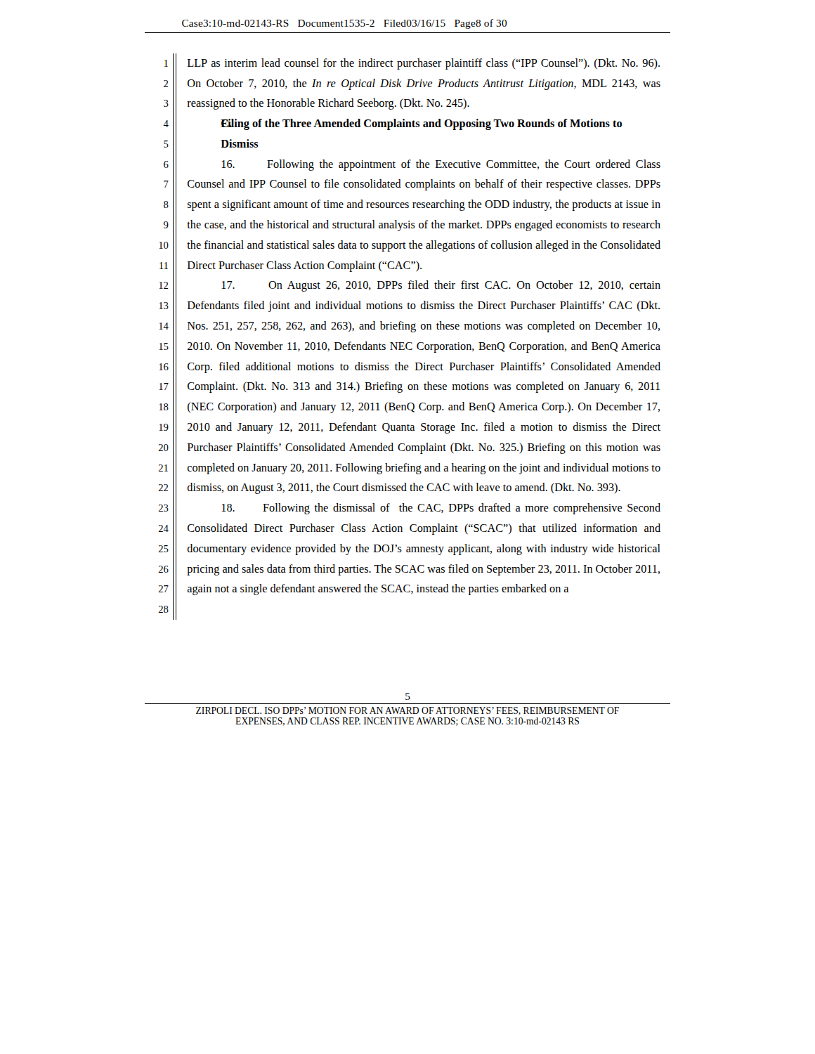Case3:10-md-02143-RS Document1535-2 Filed03/16/15 Page8 of 30
1
2
3
4
5
6
7
8
9
10
11
12
13
14
15
16
17
18
19
20
21
22
23
24
25
26
27
28
LLP as interim lead counsel for the indirect purchaser plaintiff class (“IPP Counsel”). (Dkt. No. 96). On October 7, 2010, the In re Optical Disk Drive Products Antitrust Litigation, MDL 2143, was reassigned to the Honorable Richard Seeborg. (Dkt. No. 245).
C.
Filing of the Three Amended Complaints and Opposing Two Rounds of Motions to Dismiss
16. Following the appointment of the Executive Committee, the Court ordered Class Counsel and IPP Counsel to file consolidated complaints on behalf of their respective classes. DPPs spent a significant amount of time and resources researching the ODD industry, the products at issue in the case, and the historical and structural analysis of the market. DPPs engaged economists to research the financial and statistical sales data to support the allegations of collusion alleged in the Consolidated Direct Purchaser Class Action Complaint (“CAC”).
17. On August 26, 2010, DPPs filed their first CAC. On October 12, 2010, certain Defendants filed joint and individual motions to dismiss the Direct Purchaser Plaintiffs’ CAC (Dkt. Nos. 251, 257, 258, 262, and 263), and briefing on these motions was completed on December 10, 2010. On November 11, 2010, Defendants NEC Corporation, BenQ Corporation, and BenQ America Corp. filed additional motions to dismiss the Direct Purchaser Plaintiffs’ Consolidated Amended Complaint. (Dkt. No. 313 and 314.) Briefing on these motions was completed on January 6, 2011 (NEC Corporation) and January 12, 2011 (BenQ Corp. and BenQ America Corp.). On December 17, 2010 and January 12, 2011, Defendant Quanta Storage Inc. filed a motion to dismiss the Direct Purchaser Plaintiffs’ Consolidated Amended Complaint (Dkt. No. 325.) Briefing on this motion was completed on January 20, 2011. Following briefing and a hearing on the joint and individual motions to dismiss, on August 3, 2011, the Court dismissed the CAC with leave to amend. (Dkt. No. 393).
18. Following the dismissal of the CAC, DPPs drafted a more comprehensive Second Consolidated Direct Purchaser Class Action Complaint (“SCAC”) that utilized information and documentary evidence provided by the DOJ’s amnesty applicant, along with industry wide historical pricing and sales data from third parties. The SCAC was filed on September 23, 2011. In October 2011, again not a single defendant answered the SCAC, instead the parties embarked on a
5
ZIRPOLI DECL. ISO DPPs’ MOTION FOR AN AWARD OF ATTORNEYS’ FEES, REIMBURSEMENT OF EXPENSES, AND CLASS REP. INCENTIVE AWARDS; CASE NO. 3:10-md-02143 RS